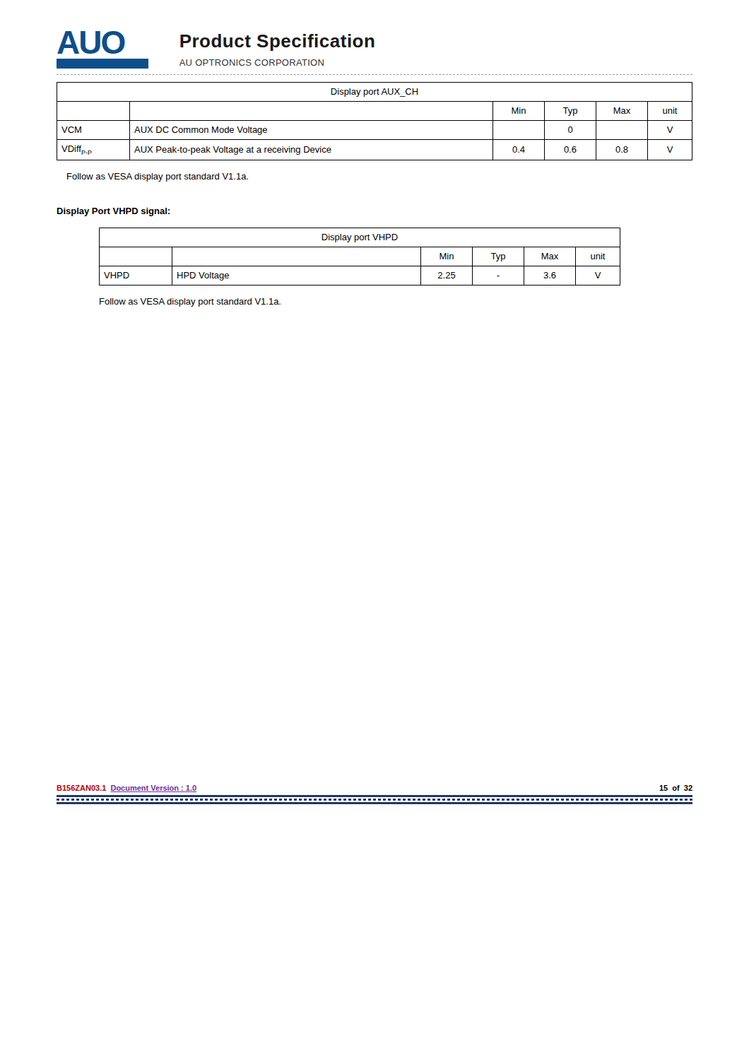AUO
Product Specification
AU OPTRONICS CORPORATION
| Display port AUX_CH |
| | | Min | Typ | Max | unit |
| VCM | AUX DC Common Mode Voltage | | 0 | | V |
| VDiff P-P | AUX Peak-to-peak Voltage at a receiving Device | 0.4 | 0.6 | 0.8 | V |
Follow as VESA display port standard V1.1a.
Display Port VHPD signal:
| Display port VHPD |
| | | Min | Typ | Max | unit |
| VHPD | HPD Voltage | 2.25 | - | 3.6 | V |
Follow as VESA display port standard V1.1a.
B156ZAN03.1 Document Version : 1.0
15 of 32